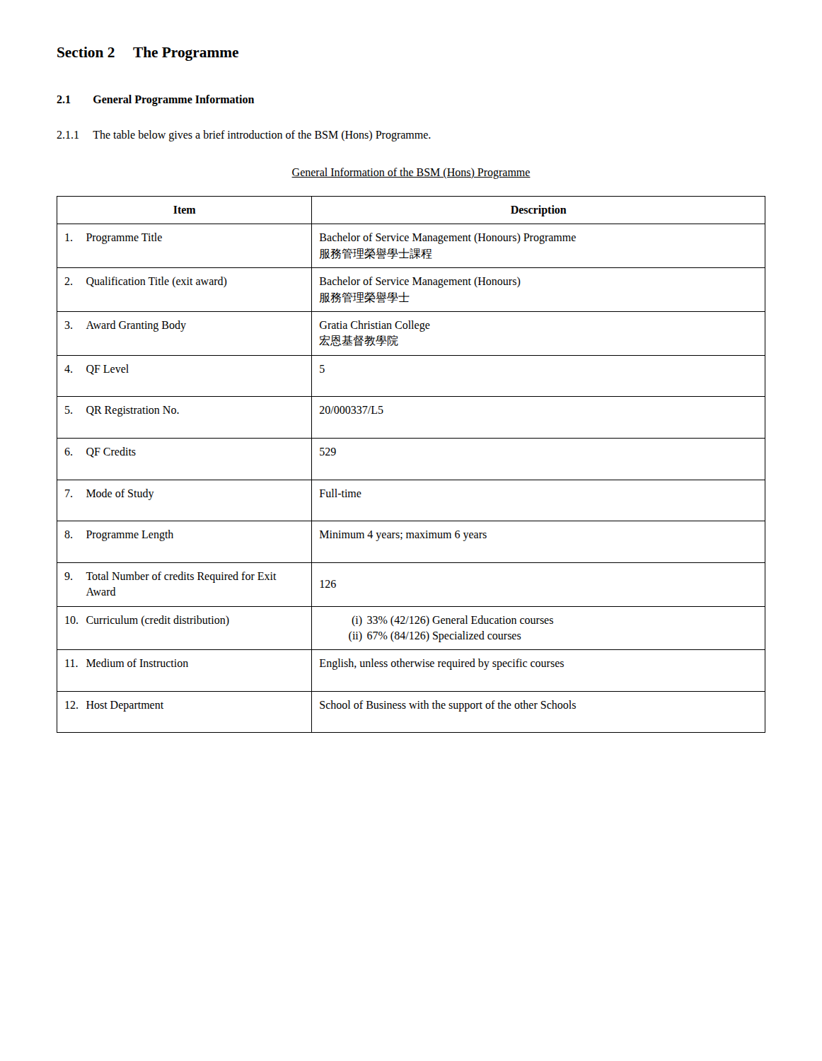Section 2 The Programme
2.1 General Programme Information
2.1.1 The table below gives a brief introduction of the BSM (Hons) Programme.
General Information of the BSM (Hons) Programme
| Item | Description |
| --- | --- |
| 1. Programme Title | Bachelor of Service Management (Honours) Programme 服務管理榮譽學士課程 |
| 2. Qualification Title (exit award) | Bachelor of Service Management (Honours) 服務管理榮譽學士 |
| 3. Award Granting Body | Gratia Christian College 宏恩基督教學院 |
| 4. QF Level | 5 |
| 5. QR Registration No. | 20/000337/L5 |
| 6. QF Credits | 529 |
| 7. Mode of Study | Full-time |
| 8. Programme Length | Minimum 4 years; maximum 6 years |
| 9. Total Number of credits Required for Exit Award | 126 |
| 10. Curriculum (credit distribution) | (i) 33% (42/126) General Education courses (ii) 67% (84/126) Specialized courses |
| 11. Medium of Instruction | English, unless otherwise required by specific courses |
| 12. Host Department | School of Business with the support of the other Schools |